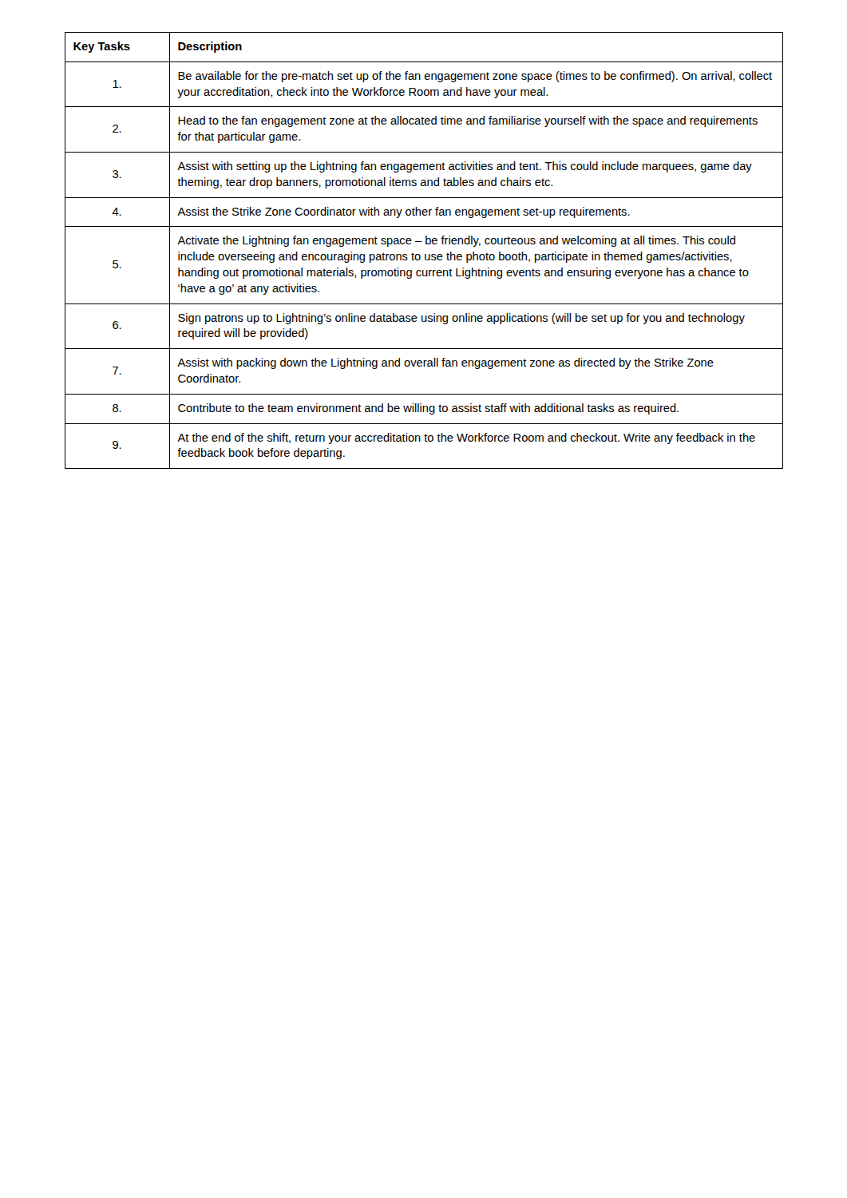| Key Tasks | Description |
| --- | --- |
| 1. | Be available for the pre-match set up of the fan engagement zone space (times to be confirmed). On arrival, collect your accreditation, check into the Workforce Room and have your meal. |
| 2. | Head to the fan engagement zone at the allocated time and familiarise yourself with the space and requirements for that particular game. |
| 3. | Assist with setting up the Lightning fan engagement activities and tent. This could include marquees, game day theming, tear drop banners, promotional items and tables and chairs etc. |
| 4. | Assist the Strike Zone Coordinator with any other fan engagement set-up requirements. |
| 5. | Activate the Lightning fan engagement space – be friendly, courteous and welcoming at all times. This could include overseeing and encouraging patrons to use the photo booth, participate in themed games/activities, handing out promotional materials, promoting current Lightning events and ensuring everyone has a chance to ‘have a go’ at any activities. |
| 6. | Sign patrons up to Lightning’s online database using online applications (will be set up for you and technology required will be provided) |
| 7. | Assist with packing down the Lightning and overall fan engagement zone as directed by the Strike Zone Coordinator. |
| 8. | Contribute to the team environment and be willing to assist staff with additional tasks as required. |
| 9. | At the end of the shift, return your accreditation to the Workforce Room and checkout. Write any feedback in the feedback book before departing. |